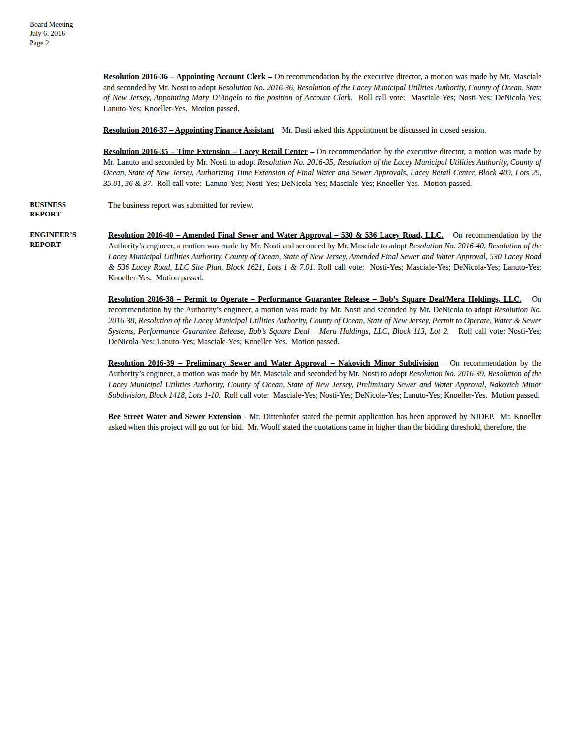Board Meeting
July 6, 2016
Page 2
Resolution 2016-36 – Appointing Account Clerk – On recommendation by the executive director, a motion was made by Mr. Masciale and seconded by Mr. Nosti to adopt Resolution No. 2016-36, Resolution of the Lacey Municipal Utilities Authority, County of Ocean, State of New Jersey, Appointing Mary D’Angelo to the position of Account Clerk. Roll call vote: Masciale-Yes; Nosti-Yes; DeNicola-Yes; Lanuto-Yes; Knoeller-Yes. Motion passed.
Resolution 2016-37 – Appointing Finance Assistant – Mr. Dasti asked this Appointment be discussed in closed session.
Resolution 2016-35 – Time Extension – Lacey Retail Center – On recommendation by the executive director, a motion was made by Mr. Lanuto and seconded by Mr. Nosti to adopt Resolution No. 2016-35, Resolution of the Lacey Municipal Utilities Authority, County of Ocean, State of New Jersey, Authorizing Time Extension of Final Water and Sewer Approvals, Lacey Retail Center, Block 409, Lots 29, 35.01, 36 & 37. Roll call vote: Lanuto-Yes; Nosti-Yes; DeNicola-Yes; Masciale-Yes; Knoeller-Yes. Motion passed.
Business
Report
The business report was submitted for review.
Engineer’s
Report
Resolution 2016-40 – Amended Final Sewer and Water Approval – 530 & 536 Lacey Road, LLC. – On recommendation by the Authority’s engineer, a motion was made by Mr. Nosti and seconded by Mr. Masciale to adopt Resolution No. 2016-40, Resolution of the Lacey Municipal Utilities Authority, County of Ocean, State of New Jersey, Amended Final Sewer and Water Approval, 530 Lacey Road & 536 Lacey Road, LLC Site Plan, Block 1621, Lots 1 & 7.01. Roll call vote: Nosti-Yes; Masciale-Yes; DeNicola-Yes; Lanuto-Yes; Knoeller-Yes. Motion passed.
Resolution 2016-38 – Permit to Operate – Performance Guarantee Release – Bob’s Square Deal/Mera Holdings, LLC. – On recommendation by the Authority’s engineer, a motion was made by Mr. Nosti and seconded by Mr. DeNicola to adopt Resolution No. 2016-38, Resolution of the Lacey Municipal Utilities Authority, County of Ocean, State of New Jersey, Permit to Operate, Water & Sewer Systems, Performance Guarantee Release, Bob’s Square Deal – Mera Holdings, LLC, Block 113, Lot 2. Roll call vote: Nosti-Yes; DeNicola-Yes; Lanuto-Yes; Masciale-Yes; Knoeller-Yes. Motion passed.
Resolution 2016-39 – Preliminary Sewer and Water Approval – Nakovich Minor Subdivision – On recommendation by the Authority’s engineer, a motion was made by Mr. Masciale and seconded by Mr. Nosti to adopt Resolution No. 2016-39, Resolution of the Lacey Municipal Utilities Authority, County of Ocean, State of New Jersey, Preliminary Sewer and Water Approval, Nakovich Minor Subdivision, Block 1418, Lots 1-10. Roll call vote: Masciale-Yes; Nosti-Yes; DeNicola-Yes; Lanuto-Yes; Knoeller-Yes. Motion passed.
Bee Street Water and Sewer Extension - Mr. Dittenhofer stated the permit application has been approved by NJDEP. Mr. Knoeller asked when this project will go out for bid. Mr. Woolf stated the quotations came in higher than the bidding threshold, therefore, the